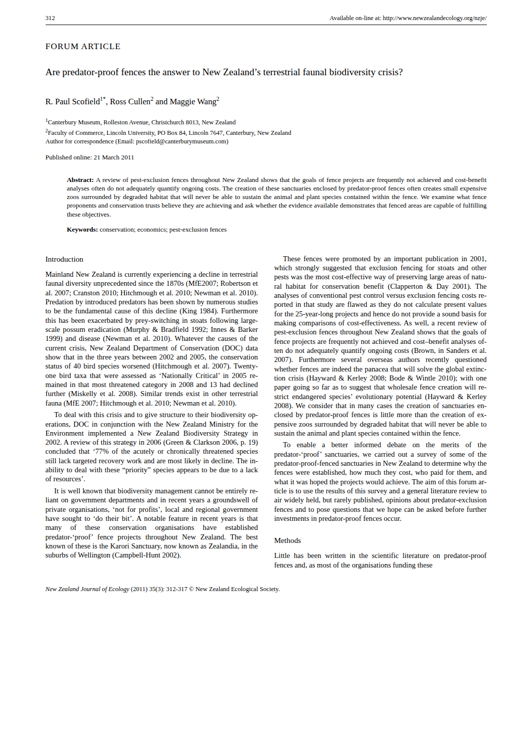312
Available on-line at: http://www.newzealandecology.org/nzje/
FORUM ARTICLE
Are predator-proof fences the answer to New Zealand’s terrestrial faunal biodiversity crisis?
R. Paul Scofield1*, Ross Cullen2 and Maggie Wang2
1Canterbury Museum, Rolleston Avenue, Christchurch 8013, New Zealand
2Faculty of Commerce, Lincoln University, PO Box 84, Lincoln 7647, Canterbury, New Zealand
Author for correspondence (Email: pscofield@canterburymuseum.com)
Published online: 21 March 2011
Abstract: A review of pest-exclusion fences throughout New Zealand shows that the goals of fence projects are frequently not achieved and cost-benefit analyses often do not adequately quantify ongoing costs. The creation of these sanctuaries enclosed by predator-proof fences often creates small expensive zoos surrounded by degraded habitat that will never be able to sustain the animal and plant species contained within the fence. We examine what fence proponents and conservation trusts believe they are achieving and ask whether the evidence available demonstrates that fenced areas are capable of fulfilling these objectives.
Keywords: conservation; economics; pest-exclusion fences
Introduction
Mainland New Zealand is currently experiencing a decline in terrestrial faunal diversity unprecedented since the 1870s (MfE2007; Robertson et al. 2007; Cranston 2010; Hitchmough et al. 2010; Newman et al. 2010). Predation by introduced predators has been shown by numerous studies to be the fundamental cause of this decline (King 1984). Furthermore this has been exacerbated by prey-switching in stoats following large-scale possum eradication (Murphy & Bradfield 1992; Innes & Barker 1999) and disease (Newman et al. 2010). Whatever the causes of the current crisis, New Zealand Department of Conservation (DOC) data show that in the three years between 2002 and 2005, the conservation status of 40 bird species worsened (Hitchmough et al. 2007). Twenty-one bird taxa that were assessed as ‘Nationally Critical’ in 2005 remained in that most threatened category in 2008 and 13 had declined further (Miskelly et al. 2008). Similar trends exist in other terrestrial fauna (MfE 2007; Hitchmough et al. 2010; Newman et al. 2010).
To deal with this crisis and to give structure to their biodiversity operations, DOC in conjunction with the New Zealand Ministry for the Environment implemented a New Zealand Biodiversity Strategy in 2002. A review of this strategy in 2006 (Green & Clarkson 2006, p. 19) concluded that ‘77% of the acutely or chronically threatened species still lack targeted recovery work and are most likely in decline. The inability to deal with these “priority” species appears to be due to a lack of resources’.
It is well known that biodiversity management cannot be entirely reliant on government departments and in recent years a groundswell of private organisations, ‘not for profits’, local and regional government have sought to ‘do their bit’. A notable feature in recent years is that many of these conservation organisations have established predator-‘proof’ fence projects throughout New Zealand. The best known of these is the Karori Sanctuary, now known as Zealandia, in the suburbs of Wellington (Campbell-Hunt 2002).
These fences were promoted by an important publication in 2001, which strongly suggested that exclusion fencing for stoats and other pests was the most cost-effective way of preserving large areas of natural habitat for conservation benefit (Clapperton & Day 2001). The analyses of conventional pest control versus exclusion fencing costs reported in that study are flawed as they do not calculate present values for the 25-year-long projects and hence do not provide a sound basis for making comparisons of cost-effectiveness. As well, a recent review of pest-exclusion fences throughout New Zealand shows that the goals of fence projects are frequently not achieved and cost–benefit analyses often do not adequately quantify ongoing costs (Brown, in Sanders et al. 2007). Furthermore several overseas authors recently questioned whether fences are indeed the panacea that will solve the global extinction crisis (Hayward & Kerley 2008; Bode & Wintle 2010); with one paper going so far as to suggest that wholesale fence creation will restrict endangered species’ evolutionary potential (Hayward & Kerley 2008). We consider that in many cases the creation of sanctuaries enclosed by predator-proof fences is little more than the creation of expensive zoos surrounded by degraded habitat that will never be able to sustain the animal and plant species contained within the fence.
To enable a better informed debate on the merits of the predator-‘proof’ sanctuaries, we carried out a survey of some of the predator-proof-fenced sanctuaries in New Zealand to determine why the fences were established, how much they cost, who paid for them, and what it was hoped the projects would achieve. The aim of this forum article is to use the results of this survey and a general literature review to air widely held, but rarely published, opinions about predator-exclusion fences and to pose questions that we hope can be asked before further investments in predator-proof fences occur.
Methods
Little has been written in the scientific literature on predator-proof fences and, as most of the organisations funding these
New Zealand Journal of Ecology (2011) 35(3): 312-317 © New Zealand Ecological Society.